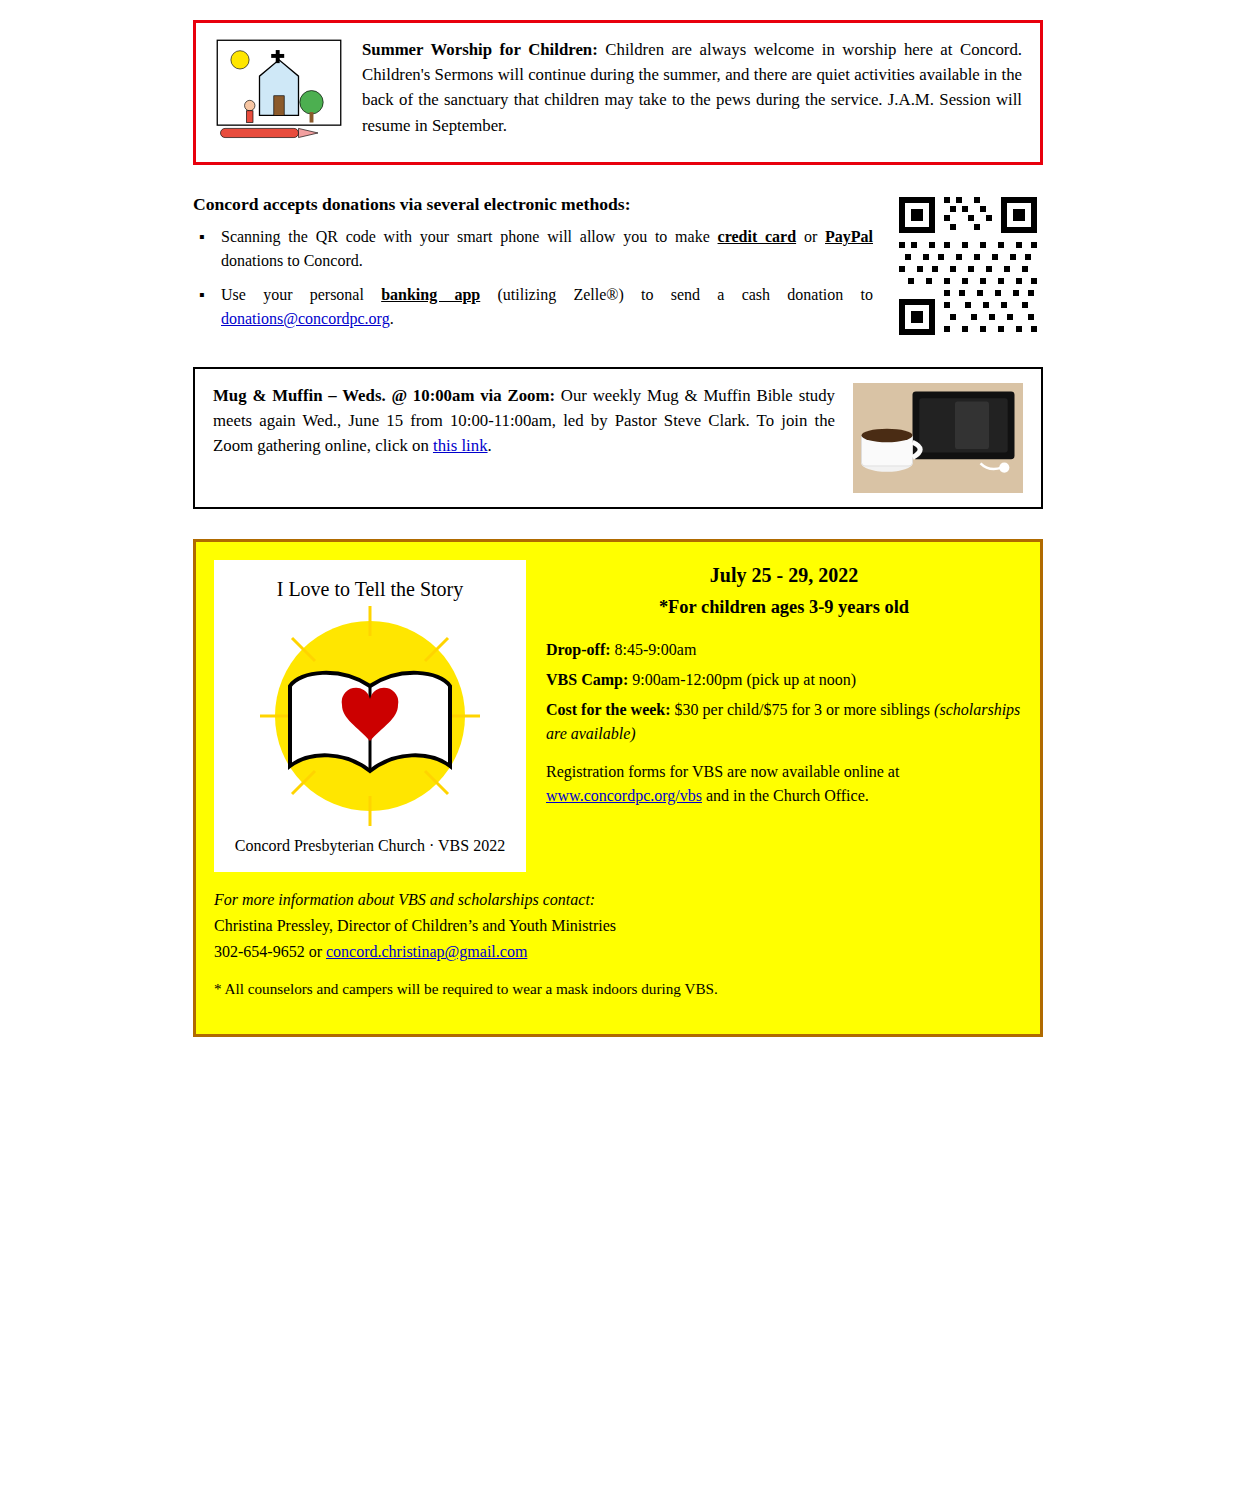Summer Worship for Children: Children are always welcome in worship here at Concord. Children's Sermons will continue during the summer, and there are quiet activities available in the back of the sanctuary that children may take to the pews during the service. J.A.M. Session will resume in September.
Concord accepts donations via several electronic methods:
Scanning the QR code with your smart phone will allow you to make credit card or PayPal donations to Concord.
Use your personal banking app (utilizing Zelle®) to send a cash donation to donations@concordpc.org.
Mug & Muffin – Weds. @ 10:00am via Zoom: Our weekly Mug & Muffin Bible study meets again Wed., June 15 from 10:00-11:00am, led by Pastor Steve Clark. To join the Zoom gathering online, click on this link.
July 25 - 29, 2022
*For children ages 3-9 years old
Drop-off: 8:45-9:00am
VBS Camp: 9:00am-12:00pm (pick up at noon)
Cost for the week: $30 per child/$75 for 3 or more siblings (scholarships are available)
Registration forms for VBS are now available online at www.concordpc.org/vbs and in the Church Office.
For more information about VBS and scholarships contact:
Christina Pressley, Director of Children’s and Youth Ministries
302-654-9652 or concord.christinap@gmail.com
* All counselors and campers will be required to wear a mask indoors during VBS.